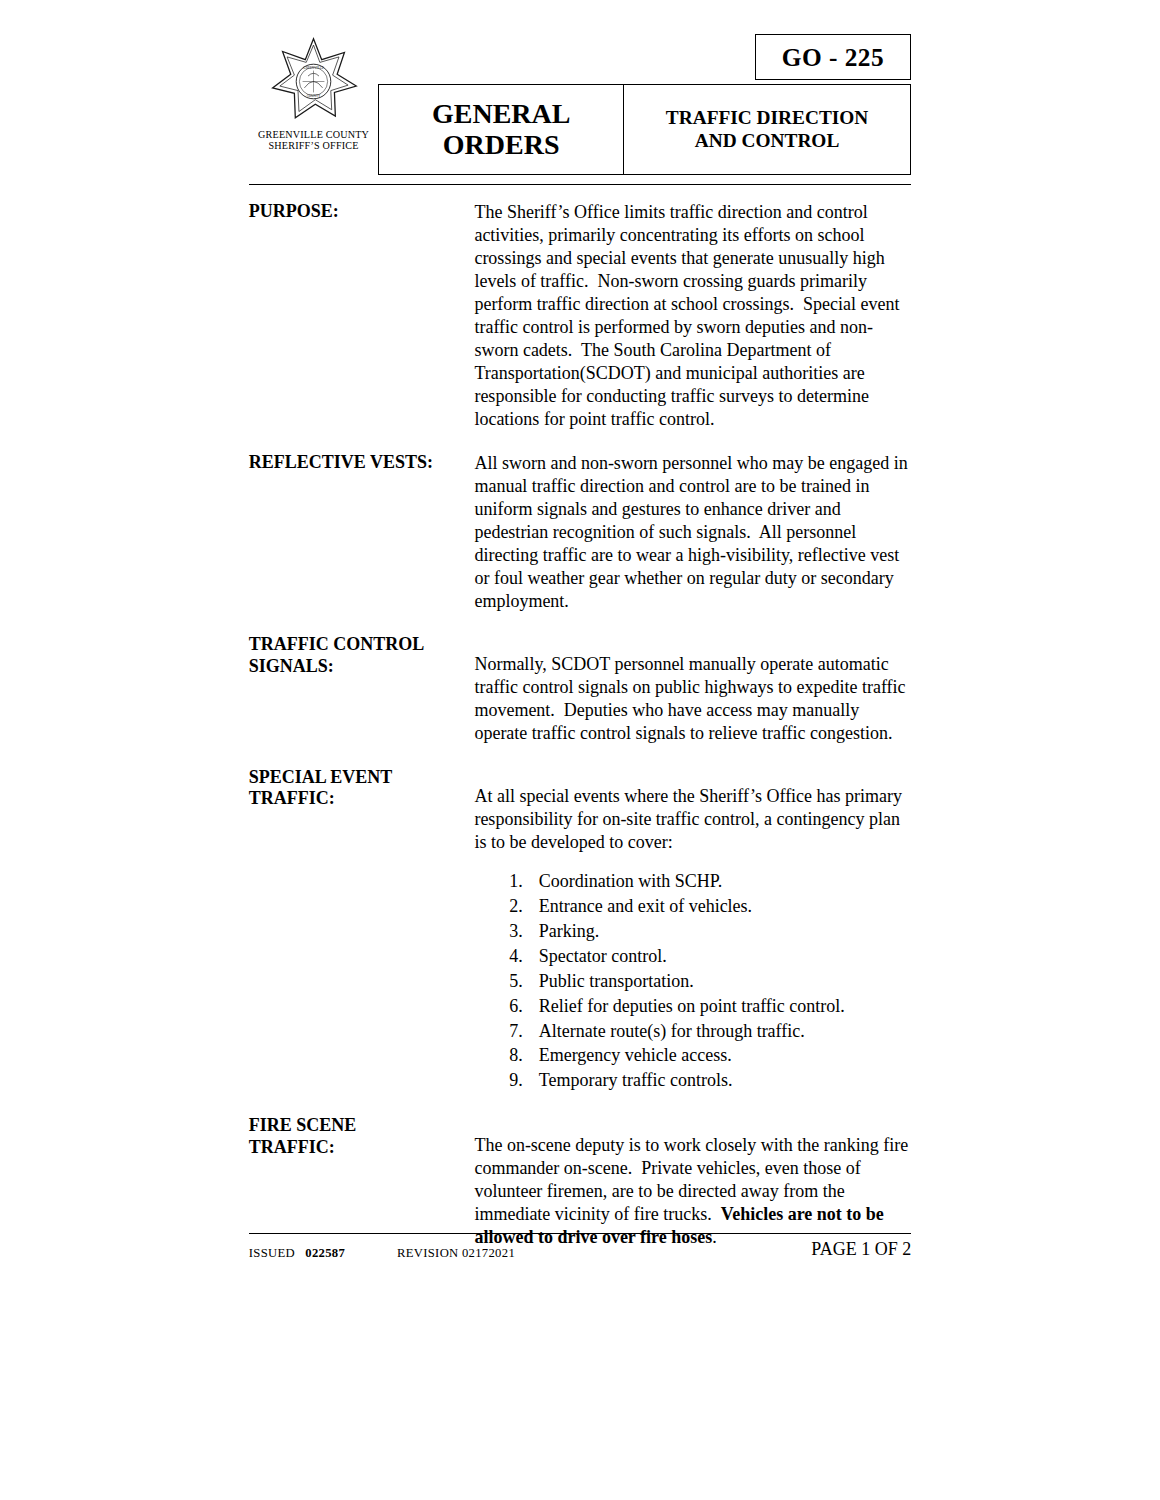GO - 225
GREENVILLE COUNTY
Greenville County
Sheriff’s Office
| GENERAL ORDERS | TRAFFIC DIRECTION AND CONTROL |
| Purpose: | The Sheriff’s Office limits traffic direction and control activities, primarily concentrating its efforts on school crossings and special events that generate unusually high levels of traffic. Non-sworn crossing guards primarily perform traffic direction at school crossings. Special event traffic control is performed by sworn deputies and non-sworn cadets. The South Carolina Department of Transportation(SCDOT) and municipal authorities are responsible for conducting traffic surveys to determine locations for point traffic control. |
| Reflective Vests: | All sworn and non-sworn personnel who may be engaged in manual traffic direction and control are to be trained in uniform signals and gestures to enhance driver and pedestrian recognition of such signals. All personnel directing traffic are to wear a high-visibility, reflective vest or foul weather gear whether on regular duty or secondary employment. |
| Traffic Control Signals: | Normally, SCDOT personnel manually operate automatic traffic control signals on public highways to expedite traffic movement. Deputies who have access may manually operate traffic control signals to relieve traffic congestion. |
| Special Event Traffic: | At all special events where the Sheriff’s Office has primary responsibility for on-site traffic control, a contingency plan is to be developed to cover: Coordination with SCHP. Entrance and exit of vehicles. Parking. Spectator control. Public transportation. Relief for deputies on point traffic control. Alternate route(s) for through traffic. Emergency vehicle access. Temporary traffic controls. |
| Fire Scene Traffic: | The on-scene deputy is to work closely with the ranking fire commander on-scene. Private vehicles, even those of volunteer firemen, are to be directed away from the immediate vicinity of fire trucks. Vehicles are not to be allowed to drive over fire hoses . |
ISSUED 022587 REVISION 02172021
PAGE 1 OF 2